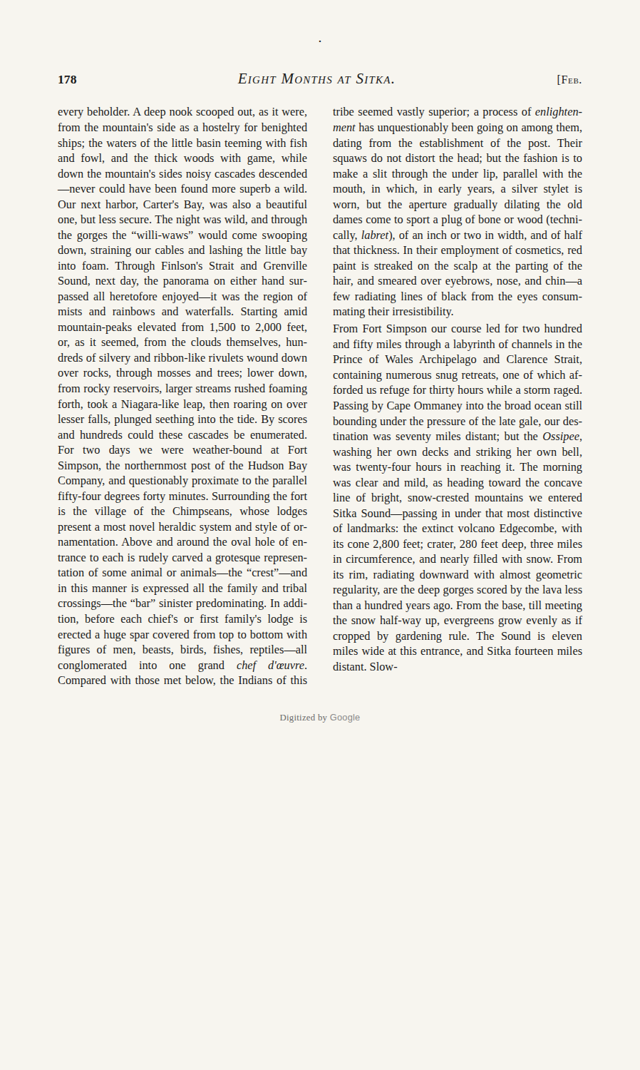·
178 Eight Months at Sitka. [Feb.
every beholder. A deep nook scooped out, as it were, from the mountain's side as a hostelry for benighted ships; the waters of the little basin teeming with fish and fowl, and the thick woods with game, while down the mountain's sides noisy cascades descended—never could have been found more superb a wild. Our next harbor, Carter's Bay, was also a beautiful one, but less secure. The night was wild, and through the gorges the “willi-waws” would come swooping down, straining our cables and lashing the little bay into foam. Through Finlson's Strait and Grenville Sound, next day, the panorama on either hand surpassed all heretofore enjoyed—it was the region of mists and rainbows and waterfalls. Starting amid mountain-peaks elevated from 1,500 to 2,000 feet, or, as it seemed, from the clouds themselves, hundreds of silvery and ribbon-like rivulets wound down over rocks, through mosses and trees; lower down, from rocky reservoirs, larger streams rushed foaming forth, took a Niagara-like leap, then roaring on over lesser falls, plunged seething into the tide. By scores and hundreds could these cascades be enumerated. For two days we were weather-bound at Fort Simpson, the northernmost post of the Hudson Bay Company, and questionably proximate to the parallel fifty-four degrees forty minutes. Surrounding the fort is the village of the Chimpseans, whose lodges present a most novel heraldic system and style of ornamentation. Above and around the oval hole of entrance to each is rudely carved a grotesque representation of some animal or animals—the “crest”—and in this manner is expressed all the family and tribal crossings—the “bar” sinister predominating. In addition, before each chief's or first family's lodge is erected a huge spar covered from top to bottom with figures of men, beasts, birds, fishes, reptiles—all conglomerated into one grand chef d'œuvre. Compared with those met below, the Indians of this tribe seemed vastly superior; a process of enlightenment has unquestionably been going on among them, dating from the establishment of the post. Their squaws do not distort the head; but the fashion is to make a slit through the under lip, parallel with the mouth, in which, in early years, a silver stylet is worn, but the aperture gradually dilating the old dames come to sport a plug of bone or wood (technically, labret), of an inch or two in width, and of half that thickness. In their employment of cosmetics, red paint is streaked on the scalp at the parting of the hair, and smeared over eyebrows, nose, and chin—a few radiating lines of black from the eyes consummating their irresistibility.
From Fort Simpson our course led for two hundred and fifty miles through a labyrinth of channels in the Prince of Wales Archipelago and Clarence Strait, containing numerous snug retreats, one of which afforded us refuge for thirty hours while a storm raged. Passing by Cape Ommaney into the broad ocean still bounding under the pressure of the late gale, our destination was seventy miles distant; but the Ossipee, washing her own decks and striking her own bell, was twenty-four hours in reaching it. The morning was clear and mild, as heading toward the concave line of bright, snow-crested mountains we entered Sitka Sound—passing in under that most distinctive of landmarks: the extinct volcano Edgecombe, with its cone 2,800 feet; crater, 280 feet deep, three miles in circumference, and nearly filled with snow. From its rim, radiating downward with almost geometric regularity, are the deep gorges scored by the lava less than a hundred years ago. From the base, till meeting the snow half-way up, evergreens grow evenly as if cropped by gardening rule. The Sound is eleven miles wide at this entrance, and Sitka fourteen miles distant. Slow-
Digitized by Google